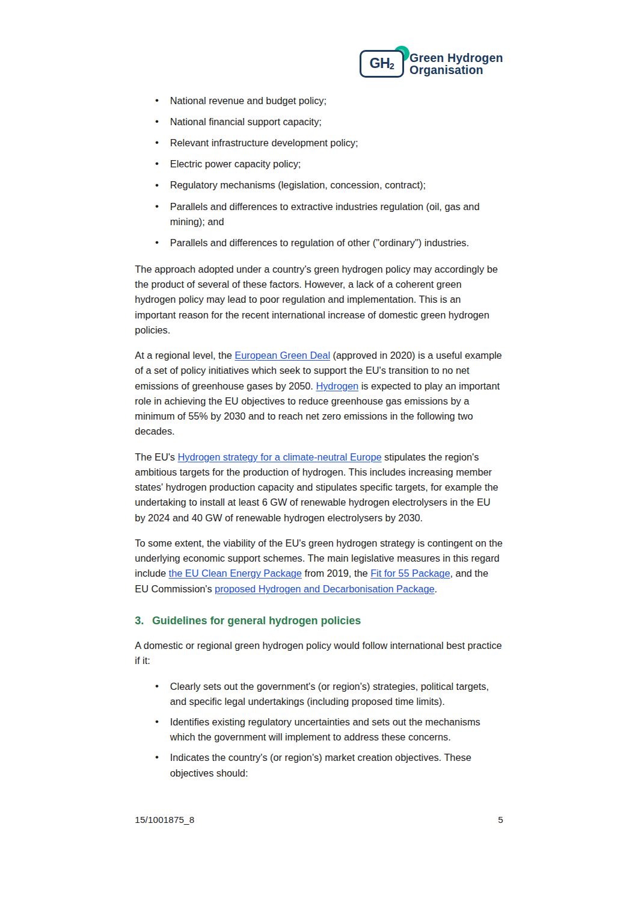GH2
Green Hydrogen Organisation
National revenue and budget policy;
National financial support capacity;
Relevant infrastructure development policy;
Electric power capacity policy;
Regulatory mechanisms (legislation, concession, contract);
Parallels and differences to extractive industries regulation (oil, gas and mining); and
Parallels and differences to regulation of other ("ordinary") industries.
The approach adopted under a country's green hydrogen policy may accordingly be the product of several of these factors. However, a lack of a coherent green hydrogen policy may lead to poor regulation and implementation. This is an important reason for the recent international increase of domestic green hydrogen policies.
At a regional level, the European Green Deal (approved in 2020) is a useful example of a set of policy initiatives which seek to support the EU's transition to no net emissions of greenhouse gases by 2050. Hydrogen is expected to play an important role in achieving the EU objectives to reduce greenhouse gas emissions by a minimum of 55% by 2030 and to reach net zero emissions in the following two decades.
The EU's Hydrogen strategy for a climate-neutral Europe stipulates the region's ambitious targets for the production of hydrogen. This includes increasing member states' hydrogen production capacity and stipulates specific targets, for example the undertaking to install at least 6 GW of renewable hydrogen electrolysers in the EU by 2024 and 40 GW of renewable hydrogen electrolysers by 2030.
To some extent, the viability of the EU's green hydrogen strategy is contingent on the underlying economic support schemes. The main legislative measures in this regard include the EU Clean Energy Package from 2019, the Fit for 55 Package, and the EU Commission's proposed Hydrogen and Decarbonisation Package.
3. Guidelines for general hydrogen policies
A domestic or regional green hydrogen policy would follow international best practice if it:
Clearly sets out the government's (or region's) strategies, political targets, and specific legal undertakings (including proposed time limits).
Identifies existing regulatory uncertainties and sets out the mechanisms which the government will implement to address these concerns.
Indicates the country's (or region's) market creation objectives. These objectives should:
15/1001875_8 5